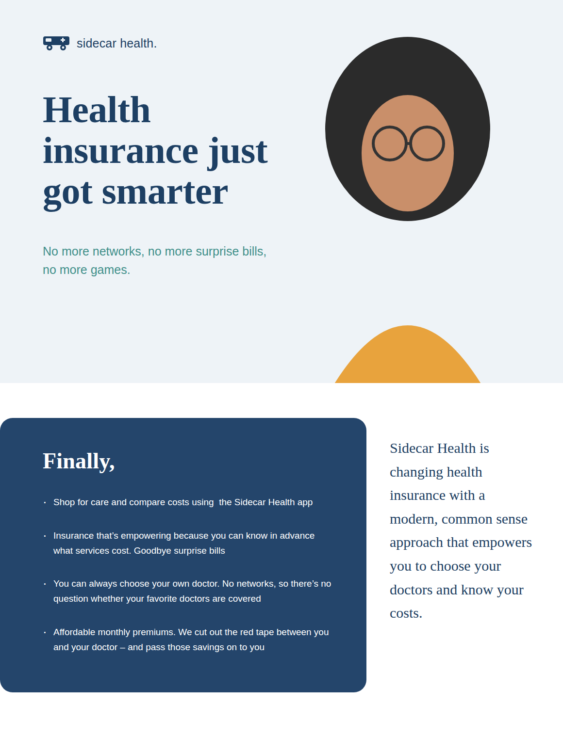sidecar health.
Health
insurance just
got smarter
No more networks, no more surprise bills, no more games.
Finally,
Shop for care and compare costs using the Sidecar Health app
Insurance that’s empowering because you can know in advance what services cost. Goodbye surprise bills
You can always choose your own doctor. No networks, so there’s no question whether your favorite doctors are covered
Affordable monthly premiums. We cut out the red tape between you and your doctor – and pass those savings on to you
Sidecar Health is changing health insurance with a modern, common sense approach that empowers you to choose your doctors and know your costs.